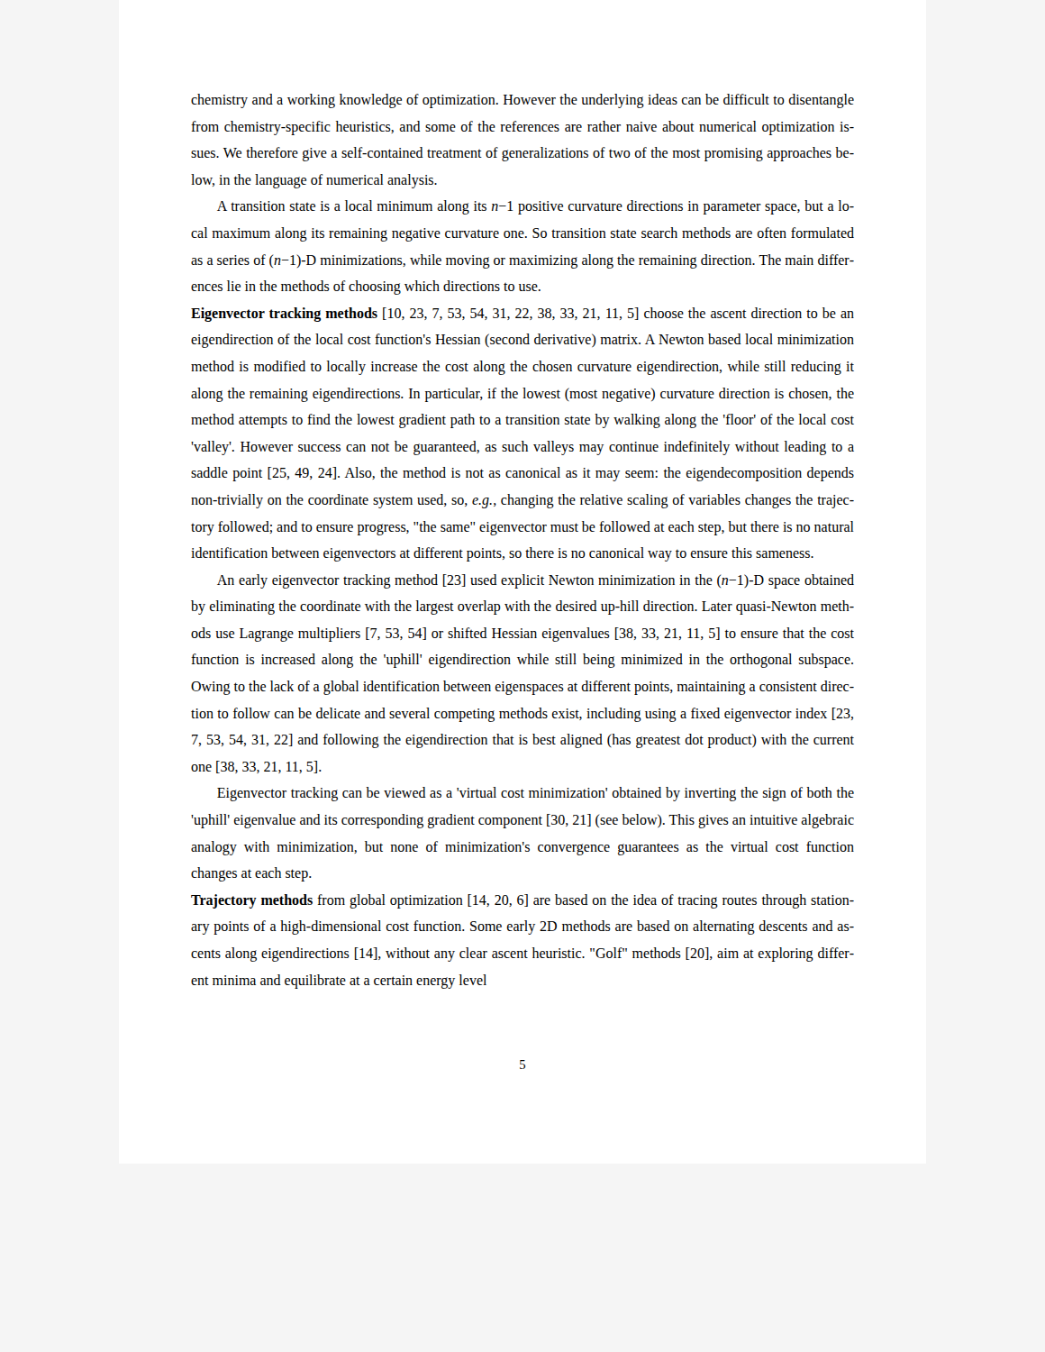chemistry and a working knowledge of optimization. However the underlying ideas can be difficult to disentangle from chemistry-specific heuristics, and some of the references are rather naive about numerical optimization issues. We therefore give a self-contained treatment of generalizations of two of the most promising approaches below, in the language of numerical analysis.
A transition state is a local minimum along its n−1 positive curvature directions in parameter space, but a local maximum along its remaining negative curvature one. So transition state search methods are often formulated as a series of (n−1)-D minimizations, while moving or maximizing along the remaining direction. The main differences lie in the methods of choosing which directions to use.
Eigenvector tracking methods [10, 23, 7, 53, 54, 31, 22, 38, 33, 21, 11, 5] choose the ascent direction to be an eigendirection of the local cost function's Hessian (second derivative) matrix. A Newton based local minimization method is modified to locally increase the cost along the chosen curvature eigendirection, while still reducing it along the remaining eigendirections. In particular, if the lowest (most negative) curvature direction is chosen, the method attempts to find the lowest gradient path to a transition state by walking along the 'floor' of the local cost 'valley'. However success can not be guaranteed, as such valleys may continue indefinitely without leading to a saddle point [25, 49, 24]. Also, the method is not as canonical as it may seem: the eigendecomposition depends non-trivially on the coordinate system used, so, e.g., changing the relative scaling of variables changes the trajectory followed; and to ensure progress, "the same" eigenvector must be followed at each step, but there is no natural identification between eigenvectors at different points, so there is no canonical way to ensure this sameness.
An early eigenvector tracking method [23] used explicit Newton minimization in the (n−1)-D space obtained by eliminating the coordinate with the largest overlap with the desired up-hill direction. Later quasi-Newton methods use Lagrange multipliers [7, 53, 54] or shifted Hessian eigenvalues [38, 33, 21, 11, 5] to ensure that the cost function is increased along the 'uphill' eigendirection while still being minimized in the orthogonal subspace. Owing to the lack of a global identification between eigenspaces at different points, maintaining a consistent direction to follow can be delicate and several competing methods exist, including using a fixed eigenvector index [23, 7, 53, 54, 31, 22] and following the eigendirection that is best aligned (has greatest dot product) with the current one [38, 33, 21, 11, 5].
Eigenvector tracking can be viewed as a 'virtual cost minimization' obtained by inverting the sign of both the 'uphill' eigenvalue and its corresponding gradient component [30, 21] (see below). This gives an intuitive algebraic analogy with minimization, but none of minimization's convergence guarantees as the virtual cost function changes at each step.
Trajectory methods from global optimization [14, 20, 6] are based on the idea of tracing routes through stationary points of a high-dimensional cost function. Some early 2D methods are based on alternating descents and ascents along eigendirections [14], without any clear ascent heuristic. "Golf" methods [20], aim at exploring different minima and equilibrate at a certain energy level
5